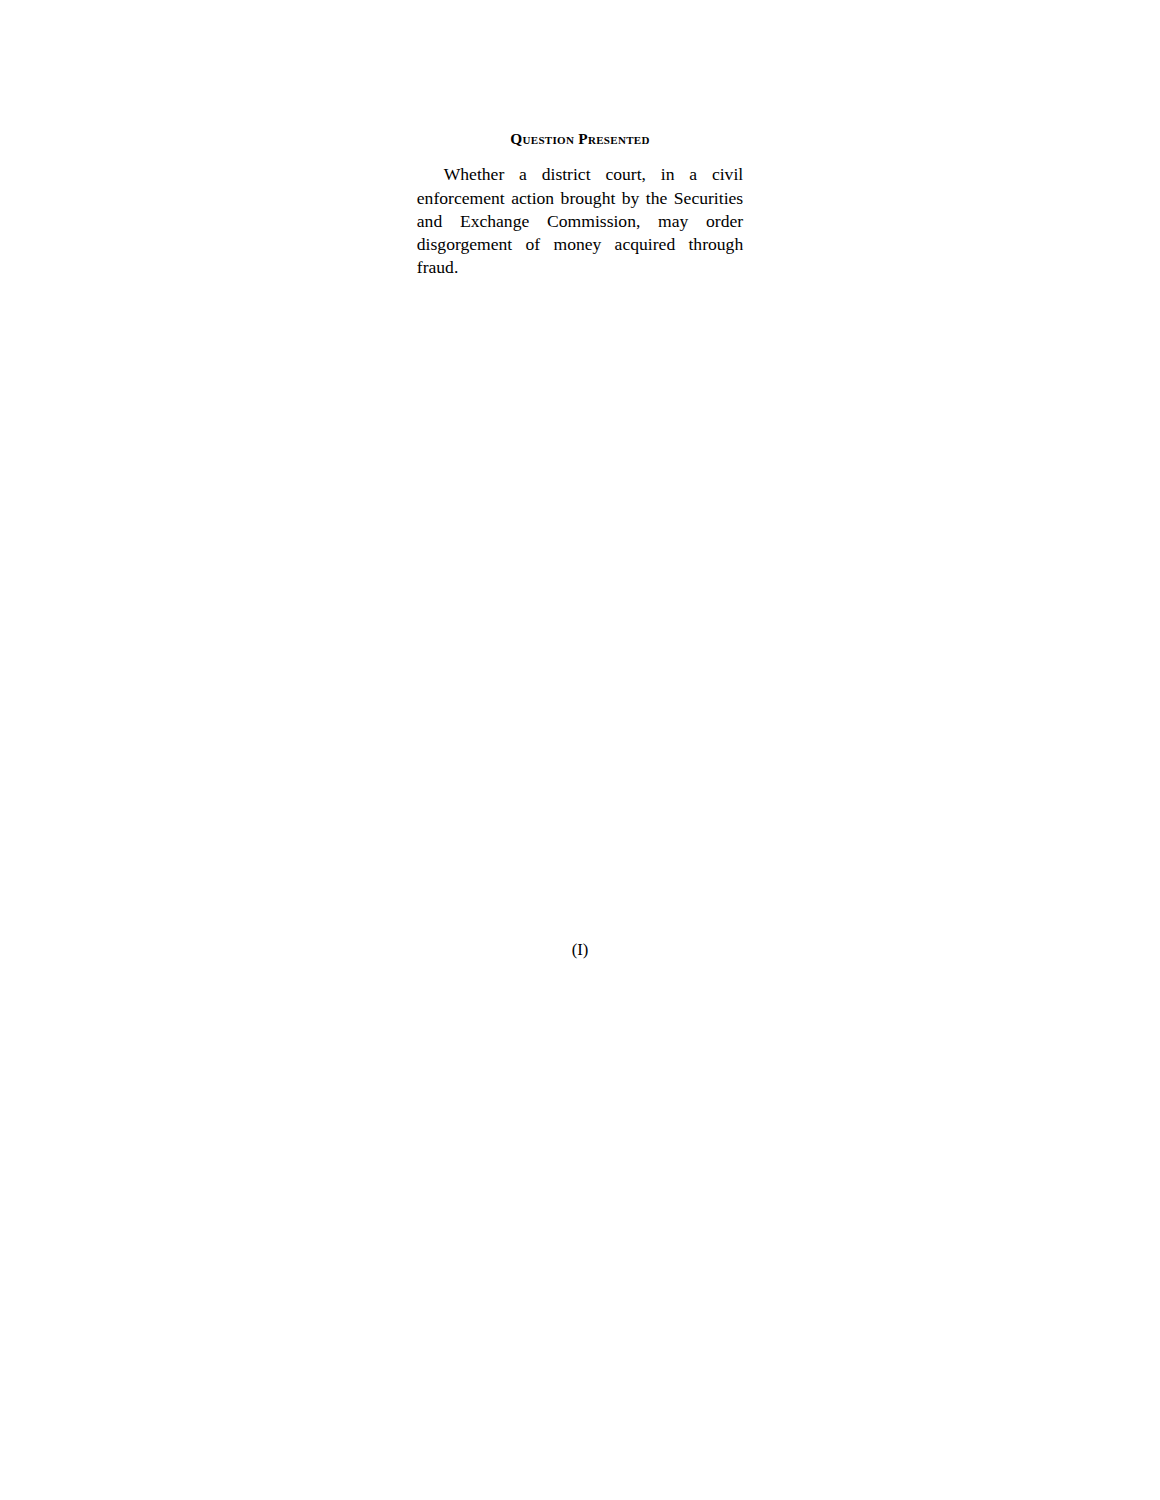Question Presented
Whether a district court, in a civil enforcement action brought by the Securities and Exchange Commission, may order disgorgement of money acquired through fraud.
(I)